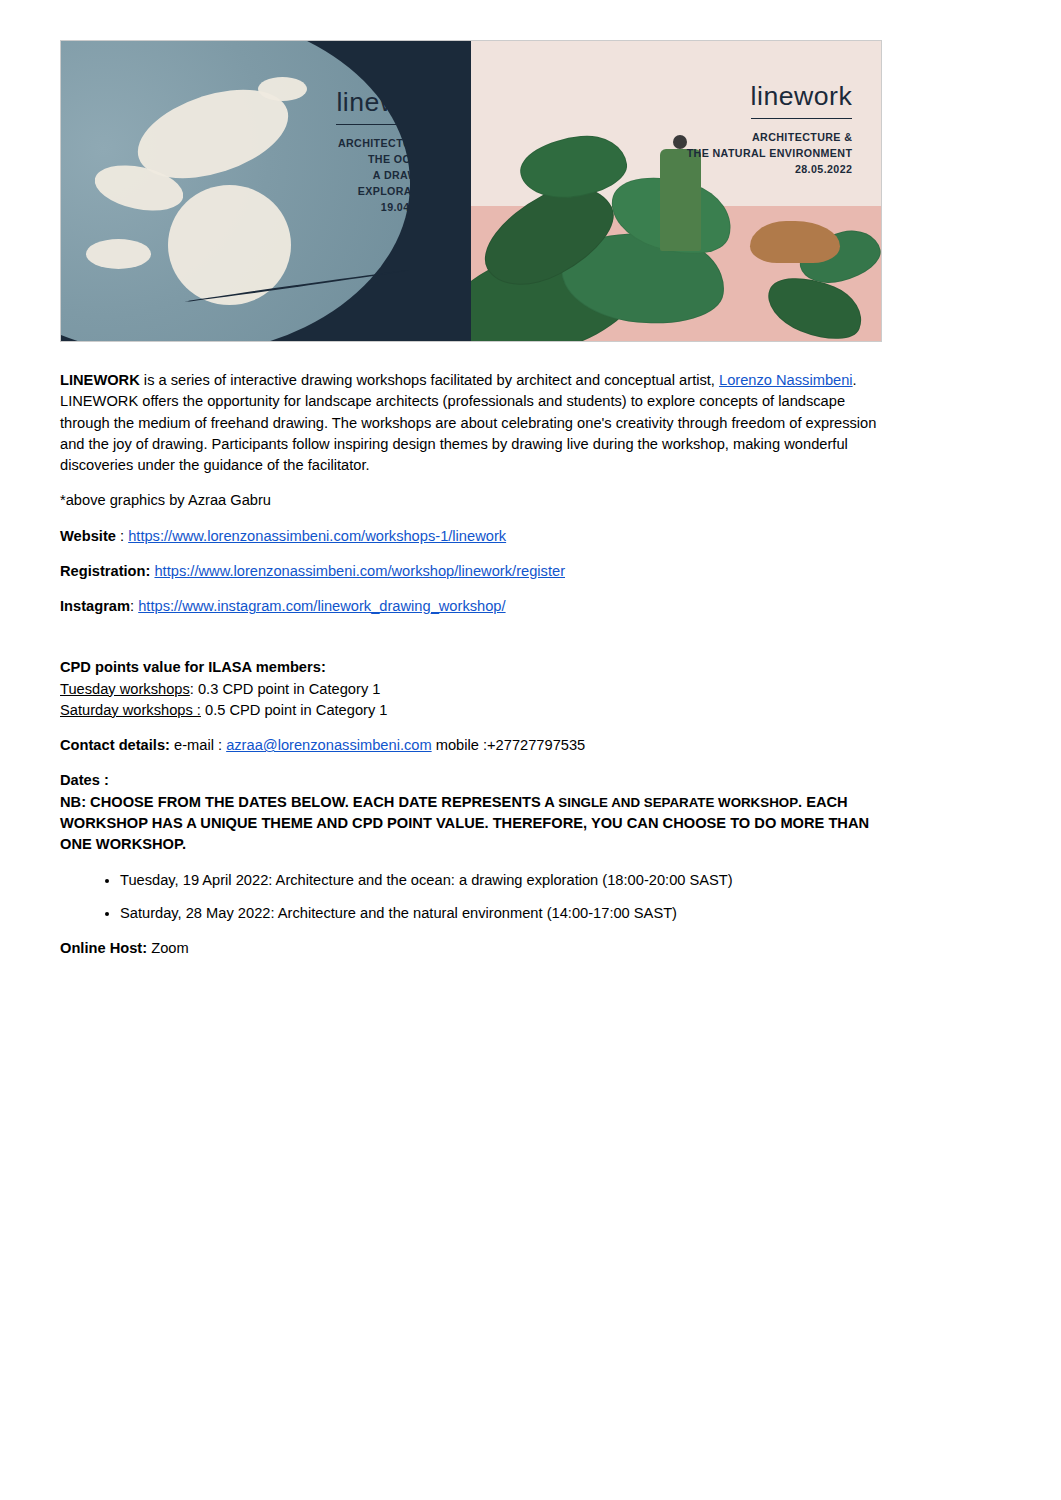linework
ARCHITECTURE &
THE OCEAN:
A DRAWING
EXPLORATION
19.04.2022
linework
ARCHITECTURE &
THE NATURAL ENVIRONMENT
28.05.2022
LINEWORK is a series of interactive drawing workshops facilitated by architect and conceptual artist, Lorenzo Nassimbeni. LINEWORK offers the opportunity for landscape architects (professionals and students) to explore concepts of landscape through the medium of freehand drawing. The workshops are about celebrating one's creativity through freedom of expression and the joy of drawing. Participants follow inspiring design themes by drawing live during the workshop, making wonderful discoveries under the guidance of the facilitator.
*above graphics by Azraa Gabru
Website : https://www.lorenzonassimbeni.com/workshops-1/linework
Registration: https://www.lorenzonassimbeni.com/workshop/linework/register
Instagram: https://www.instagram.com/linework_drawing_workshop/
CPD points value for ILASA members:
Tuesday workshops: 0.3 CPD point in Category 1
Saturday workshops : 0.5 CPD point in Category 1
Contact details: e-mail : azraa@lorenzonassimbeni.com mobile :+27727797535
Dates :
NB: CHOOSE FROM THE DATES BELOW. EACH DATE REPRESENTS A SINGLE AND SEPARATE WORKSHOP. EACH WORKSHOP HAS A UNIQUE THEME AND CPD POINT VALUE. THEREFORE, YOU CAN CHOOSE TO DO MORE THAN ONE WORKSHOP.
Tuesday, 19 April 2022: Architecture and the ocean: a drawing exploration (18:00-20:00 SAST)
Saturday, 28 May 2022: Architecture and the natural environment (14:00-17:00 SAST)
Online Host: Zoom